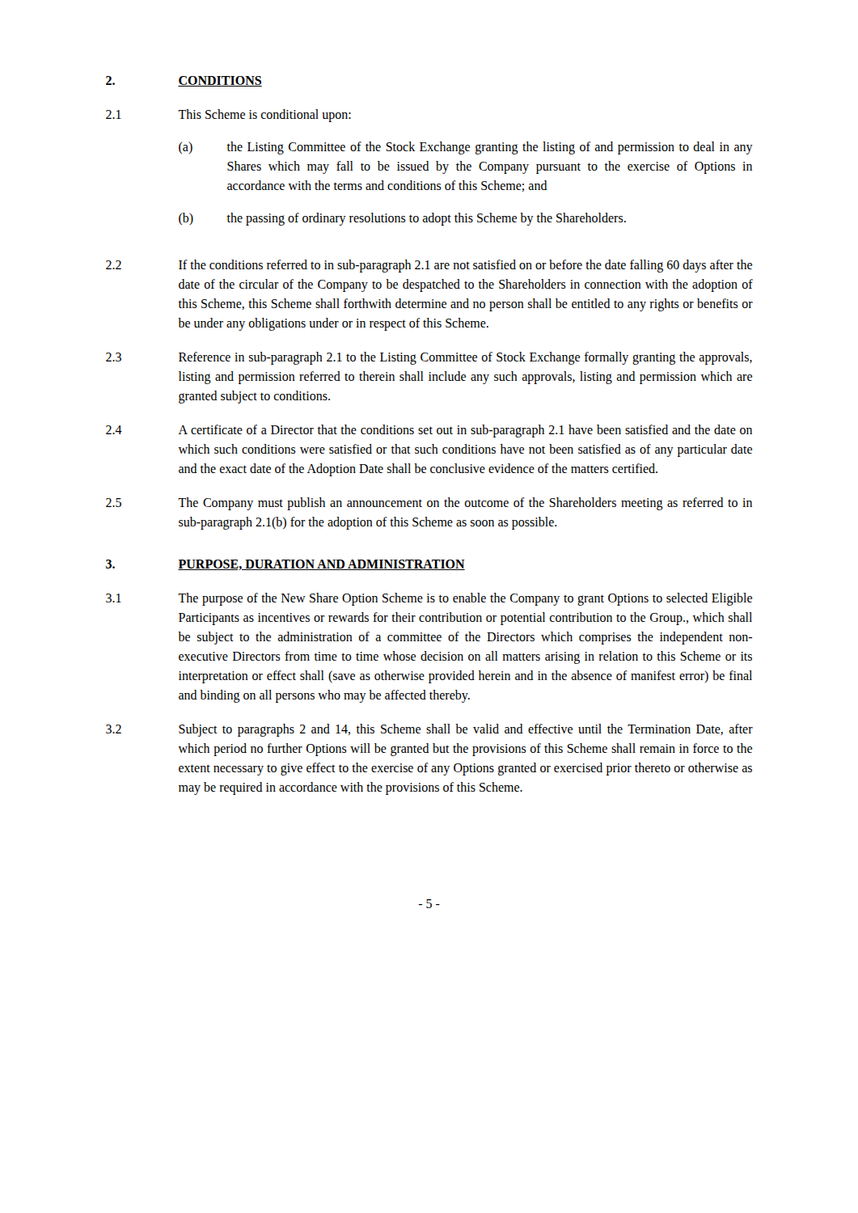2.
CONDITIONS
2.1
This Scheme is conditional upon:
(a)
the Listing Committee of the Stock Exchange granting the listing of and permission to deal in any Shares which may fall to be issued by the Company pursuant to the exercise of Options in accordance with the terms and conditions of this Scheme; and
(b)
the passing of ordinary resolutions to adopt this Scheme by the Shareholders.
2.2
If the conditions referred to in sub-paragraph 2.1 are not satisfied on or before the date falling 60 days after the date of the circular of the Company to be despatched to the Shareholders in connection with the adoption of this Scheme, this Scheme shall forthwith determine and no person shall be entitled to any rights or benefits or be under any obligations under or in respect of this Scheme.
2.3
Reference in sub-paragraph 2.1 to the Listing Committee of Stock Exchange formally granting the approvals, listing and permission referred to therein shall include any such approvals, listing and permission which are granted subject to conditions.
2.4
A certificate of a Director that the conditions set out in sub-paragraph 2.1 have been satisfied and the date on which such conditions were satisfied or that such conditions have not been satisfied as of any particular date and the exact date of the Adoption Date shall be conclusive evidence of the matters certified.
2.5
The Company must publish an announcement on the outcome of the Shareholders meeting as referred to in sub-paragraph 2.1(b) for the adoption of this Scheme as soon as possible.
3.
PURPOSE, DURATION AND ADMINISTRATION
3.1
The purpose of the New Share Option Scheme is to enable the Company to grant Options to selected Eligible Participants as incentives or rewards for their contribution or potential contribution to the Group., which shall be subject to the administration of a committee of the Directors which comprises the independent non-executive Directors from time to time whose decision on all matters arising in relation to this Scheme or its interpretation or effect shall (save as otherwise provided herein and in the absence of manifest error) be final and binding on all persons who may be affected thereby.
3.2
Subject to paragraphs 2 and 14, this Scheme shall be valid and effective until the Termination Date, after which period no further Options will be granted but the provisions of this Scheme shall remain in force to the extent necessary to give effect to the exercise of any Options granted or exercised prior thereto or otherwise as may be required in accordance with the provisions of this Scheme.
- 5 -